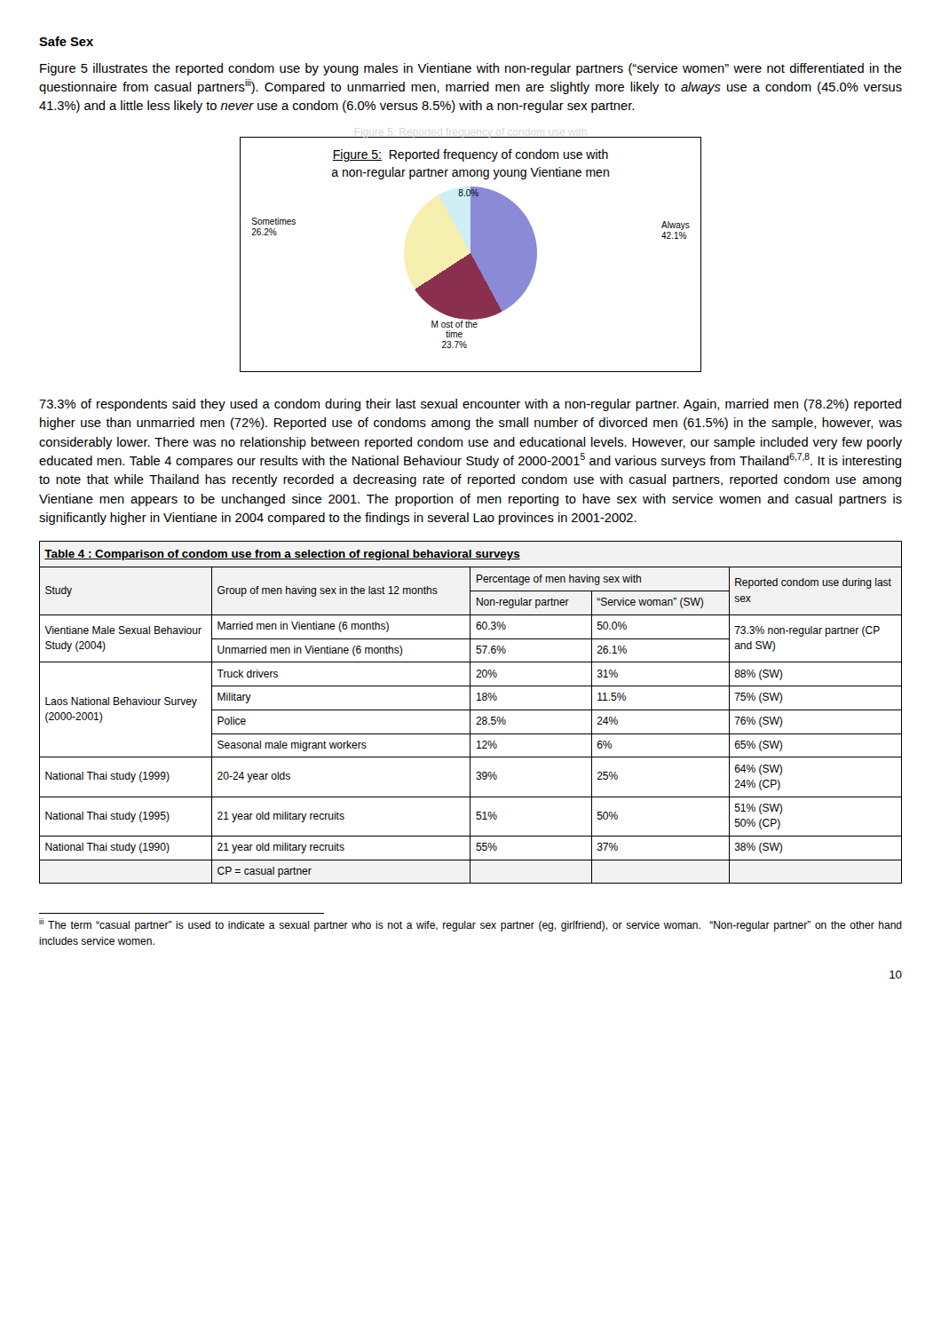Safe Sex
Figure 5 illustrates the reported condom use by young males in Vientiane with non-regular partners (“service women” were not differentiated in the questionnaire from casual partnersiii). Compared to unmarried men, married men are slightly more likely to always use a condom (45.0% versus 41.3%) and a little less likely to never use a condom (6.0% versus 8.5%) with a non-regular sex partner.
Figure 5: Reported frequency of condom use with
Figure 5: Reported frequency of condom use with
a non-regular partner among young Vientiane men
8.0%
Sometimes
26.2%
Always
42.1%
M ost of the
time
23.7%
73.3% of respondents said they used a condom during their last sexual encounter with a non-regular partner. Again, married men (78.2%) reported higher use than unmarried men (72%). Reported use of condoms among the small number of divorced men (61.5%) in the sample, however, was considerably lower. There was no relationship between reported condom use and educational levels. However, our sample included very few poorly educated men. Table 4 compares our results with the National Behaviour Study of 2000-20015 and various surveys from Thailand6,7,8. It is interesting to note that while Thailand has recently recorded a decreasing rate of reported condom use with casual partners, reported condom use among Vientiane men appears to be unchanged since 2001. The proportion of men reporting to have sex with service women and casual partners is significantly higher in Vientiane in 2004 compared to the findings in several Lao provinces in 2001-2002.
Table 4 : Comparison of condom use from a selection of regional behavioral surveys
| Study | Group of men having sex in the last 12 months | Percentage of men having sex with | Reported condom use during last sex |
| --- | --- | --- | --- |
| Non-regular partner | “Service woman” (SW) |
| Vientiane Male Sexual Behaviour Study (2004) | Married men in Vientiane (6 months) | 60.3% | 50.0% | 73.3% non-regular partner (CP and SW) |
| Unmarried men in Vientiane (6 months) | 57.6% | 26.1% |
| Laos National Behaviour Survey (2000-2001) | Truck drivers | 20% | 31% | 88% (SW) |
| Military | 18% | 11.5% | 75% (SW) |
| Police | 28.5% | 24% | 76% (SW) |
| Seasonal male migrant workers | 12% | 6% | 65% (SW) |
| National Thai study (1999) | 20-24 year olds | 39% | 25% | 64% (SW) 24% (CP) |
| National Thai study (1995) | 21 year old military recruits | 51% | 50% | 51% (SW) 50% (CP) |
| National Thai study (1990) | 21 year old military recruits | 55% | 37% | 38% (SW) |
| | CP = casual partner | | | |
iii The term “casual partner” is used to indicate a sexual partner who is not a wife, regular sex partner (eg, girlfriend), or service woman. “Non-regular partner” on the other hand includes service women.
10